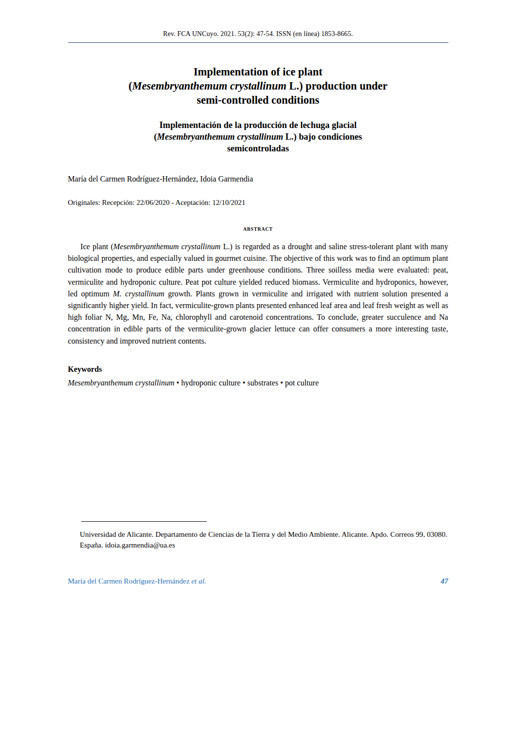Rev. FCA UNCuyo. 2021. 53(2): 47-54. ISSN (en línea) 1853-8665.
Implementation of ice plant
(Mesembryanthemum crystallinum L.) production under
semi-controlled conditions
Implementación de la producción de lechuga glacial
(Mesembryanthemum crystallinum L.) bajo condiciones
semicontroladas
María del Carmen Rodríguez-Hernández, Idoia Garmendia
Originales: Recepción: 22/06/2020 - Aceptación: 12/10/2021
Abstract
Ice plant (Mesembryanthemum crystallinum L.) is regarded as a drought and saline stress-tolerant plant with many biological properties, and especially valued in gourmet cuisine. The objective of this work was to find an optimum plant cultivation mode to produce edible parts under greenhouse conditions. Three soilless media were evaluated: peat, vermiculite and hydroponic culture. Peat pot culture yielded reduced biomass. Vermiculite and hydroponics, however, led optimum M. crystallinum growth. Plants grown in vermiculite and irrigated with nutrient solution presented a significantly higher yield. In fact, vermiculite-grown plants presented enhanced leaf area and leaf fresh weight as well as high foliar N, Mg, Mn, Fe, Na, chlorophyll and carotenoid concentrations. To conclude, greater succulence and Na concentration in edible parts of the vermiculite-grown glacier lettuce can offer consumers a more interesting taste, consistency and improved nutrient contents.
Keywords
Mesembryanthemum crystallinum • hydroponic culture • substrates • pot culture
Universidad de Alicante. Departamento de Ciencias de la Tierra y del Medio Ambiente. Alicante. Apdo. Correos 99, 03080. España. idoia.garmendia@ua.es
María del Carmen Rodríguez-Hernández et al. 47